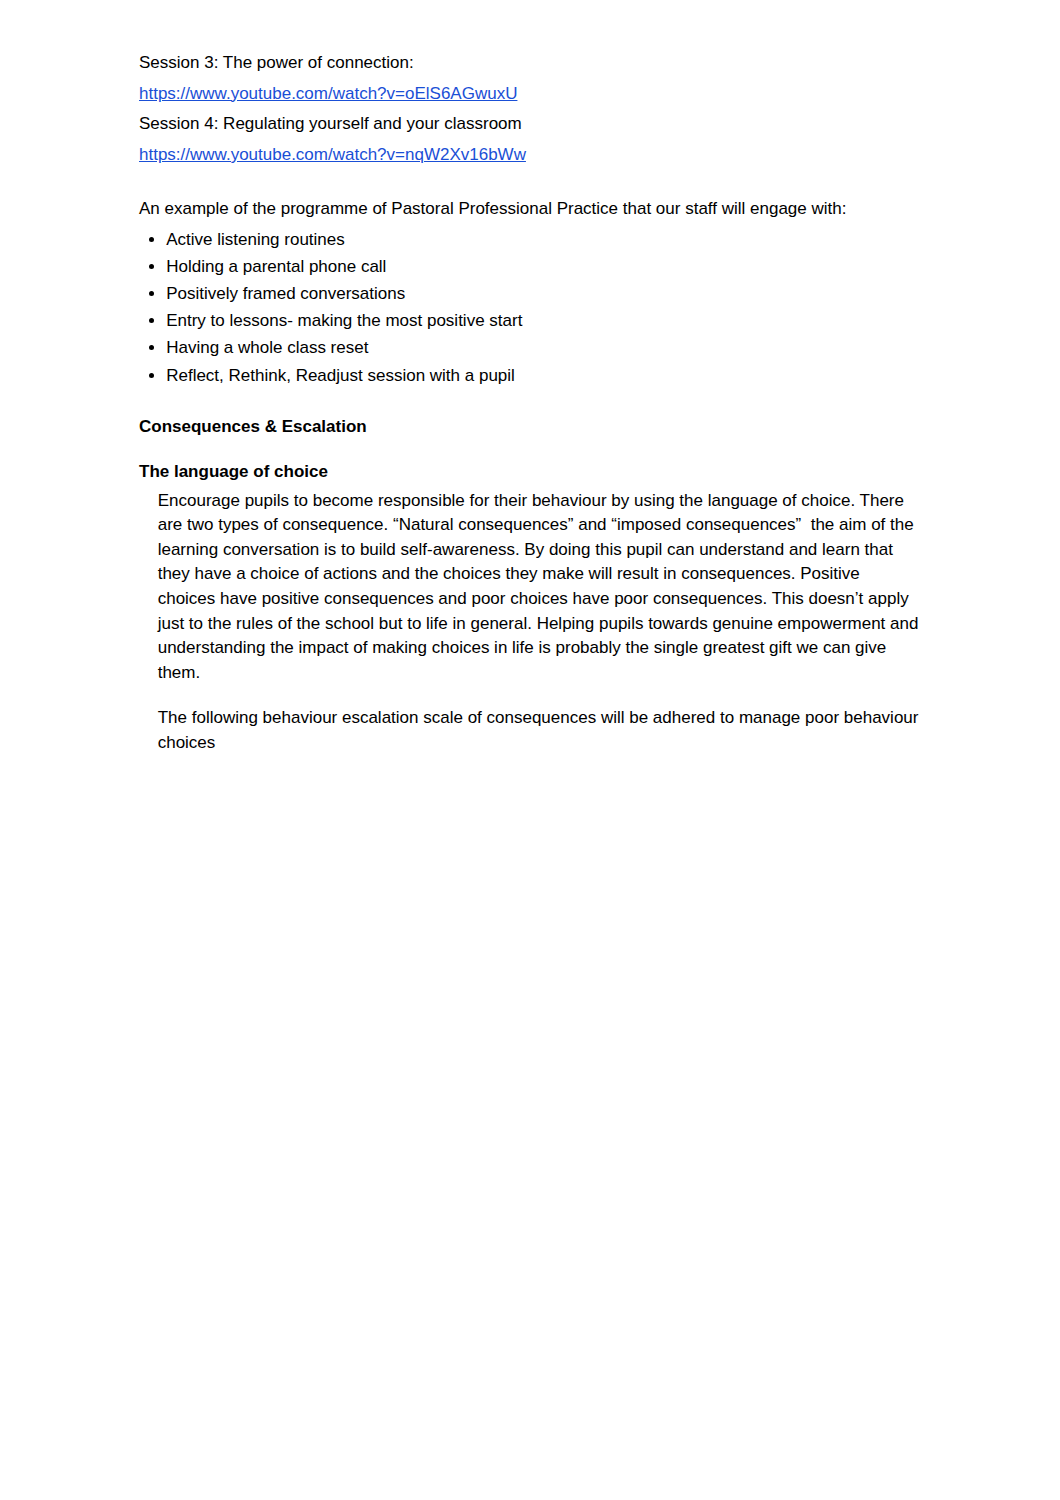Session 3: The power of connection:
https://www.youtube.com/watch?v=oElS6AGwuxU
Session 4: Regulating yourself and your classroom
https://www.youtube.com/watch?v=nqW2Xv16bWw
An example of the programme of Pastoral Professional Practice that our staff will engage with:
Active listening routines
Holding a parental phone call
Positively framed conversations
Entry to lessons- making the most positive start
Having a whole class reset
Reflect, Rethink, Readjust session with a pupil
Consequences & Escalation
The language of choice
Encourage pupils to become responsible for their behaviour by using the language of choice. There are two types of consequence. “Natural consequences” and “imposed consequences” the aim of the learning conversation is to build self-awareness. By doing this pupil can understand and learn that they have a choice of actions and the choices they make will result in consequences. Positive choices have positive consequences and poor choices have poor consequences. This doesn’t apply just to the rules of the school but to life in general. Helping pupils towards genuine empowerment and understanding the impact of making choices in life is probably the single greatest gift we can give them.
The following behaviour escalation scale of consequences will be adhered to manage poor behaviour choices